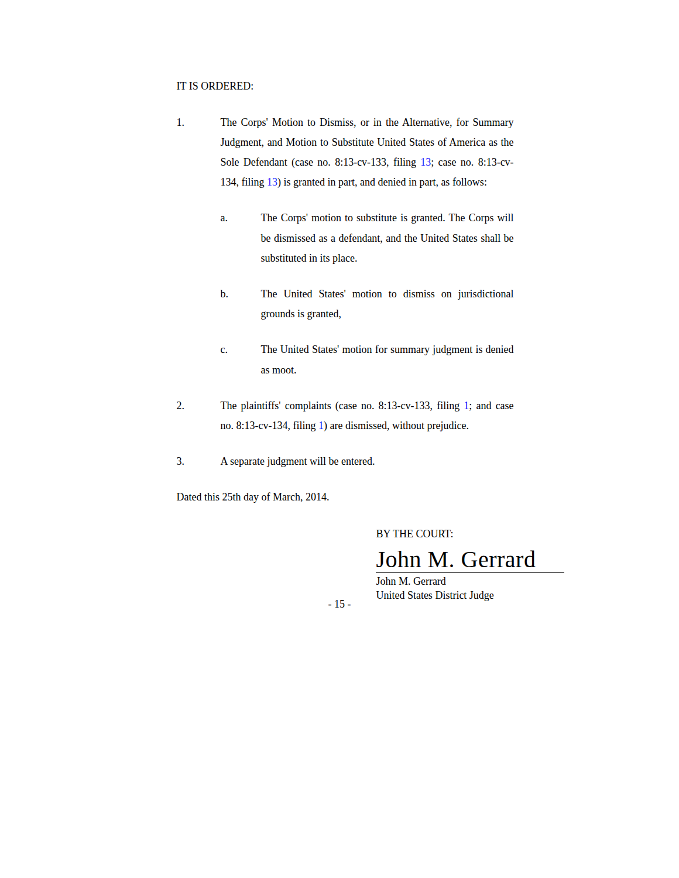IT IS ORDERED:
1. The Corps' Motion to Dismiss, or in the Alternative, for Summary Judgment, and Motion to Substitute United States of America as the Sole Defendant (case no. 8:13-cv-133, filing 13; case no. 8:13-cv-134, filing 13) is granted in part, and denied in part, as follows:
a. The Corps' motion to substitute is granted. The Corps will be dismissed as a defendant, and the United States shall be substituted in its place.
b. The United States' motion to dismiss on jurisdictional grounds is granted,
c. The United States' motion for summary judgment is denied as moot.
2. The plaintiffs' complaints (case no. 8:13-cv-133, filing 1; and case no. 8:13-cv-134, filing 1) are dismissed, without prejudice.
3. A separate judgment will be entered.
Dated this 25th day of March, 2014.
BY THE COURT:
John M. Gerrard
John M. Gerrard
United States District Judge
- 15 -